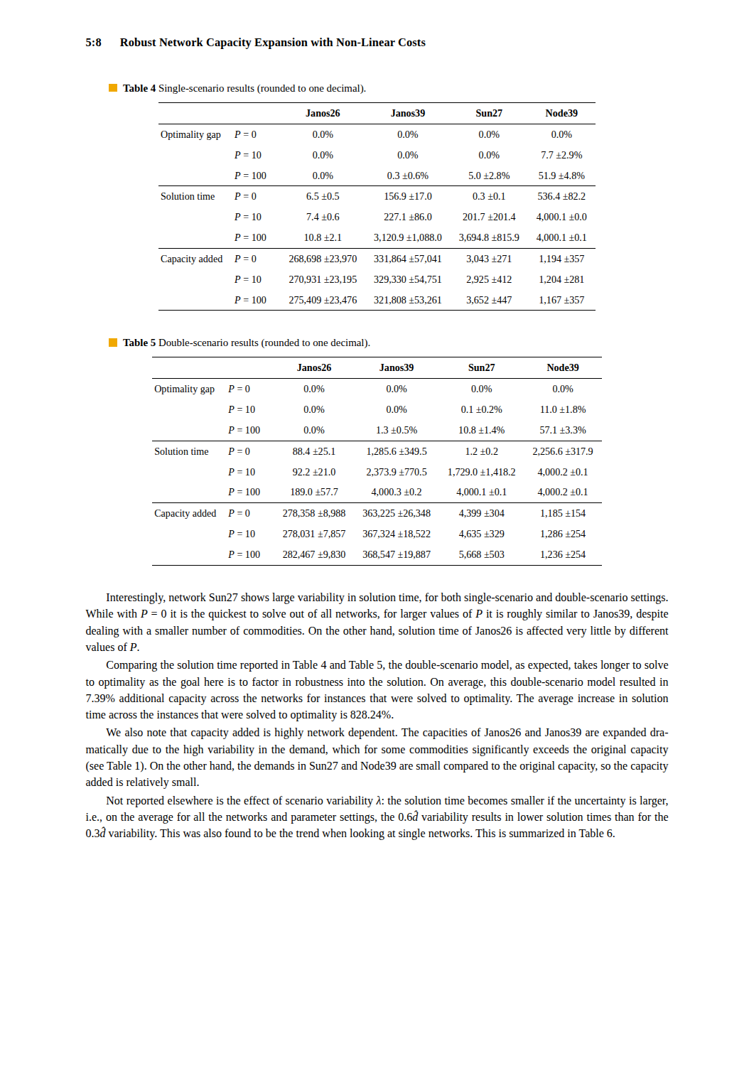5:8 Robust Network Capacity Expansion with Non-Linear Costs
Table 4 Single-scenario results (rounded to one decimal).
| | | Janos26 | Janos39 | Sun27 | Node39 |
| --- | --- | --- | --- | --- | --- |
| Optimality gap | P = 0 | 0.0% | 0.0% | 0.0% | 0.0% |
| | P = 10 | 0.0% | 0.0% | 0.0% | 7.7 ±2.9% |
| | P = 100 | 0.0% | 0.3 ±0.6% | 5.0 ±2.8% | 51.9 ±4.8% |
| Solution time | P = 0 | 6.5 ±0.5 | 156.9 ±17.0 | 0.3 ±0.1 | 536.4 ±82.2 |
| | P = 10 | 7.4 ±0.6 | 227.1 ±86.0 | 201.7 ±201.4 | 4,000.1 ±0.0 |
| | P = 100 | 10.8 ±2.1 | 3,120.9 ±1,088.0 | 3,694.8 ±815.9 | 4,000.1 ±0.1 |
| Capacity added | P = 0 | 268,698 ±23,970 | 331,864 ±57,041 | 3,043 ±271 | 1,194 ±357 |
| | P = 10 | 270,931 ±23,195 | 329,330 ±54,751 | 2,925 ±412 | 1,204 ±281 |
| | P = 100 | 275,409 ±23,476 | 321,808 ±53,261 | 3,652 ±447 | 1,167 ±357 |
Table 5 Double-scenario results (rounded to one decimal).
| | | Janos26 | Janos39 | Sun27 | Node39 |
| --- | --- | --- | --- | --- | --- |
| Optimality gap | P = 0 | 0.0% | 0.0% | 0.0% | 0.0% |
| | P = 10 | 0.0% | 0.0% | 0.1 ±0.2% | 11.0 ±1.8% |
| | P = 100 | 0.0% | 1.3 ±0.5% | 10.8 ±1.4% | 57.1 ±3.3% |
| Solution time | P = 0 | 88.4 ±25.1 | 1,285.6 ±349.5 | 1.2 ±0.2 | 2,256.6 ±317.9 |
| | P = 10 | 92.2 ±21.0 | 2,373.9 ±770.5 | 1,729.0 ±1,418.2 | 4,000.2 ±0.1 |
| | P = 100 | 189.0 ±57.7 | 4,000.3 ±0.2 | 4,000.1 ±0.1 | 4,000.2 ±0.1 |
| Capacity added | P = 0 | 278,358 ±8,988 | 363,225 ±26,348 | 4,399 ±304 | 1,185 ±154 |
| | P = 10 | 278,031 ±7,857 | 367,324 ±18,522 | 4,635 ±329 | 1,286 ±254 |
| | P = 100 | 282,467 ±9,830 | 368,547 ±19,887 | 5,668 ±503 | 1,236 ±254 |
Interestingly, network Sun27 shows large variability in solution time, for both single-scenario and double-scenario settings. While with P = 0 it is the quickest to solve out of all networks, for larger values of P it is roughly similar to Janos39, despite dealing with a smaller number of commodities. On the other hand, solution time of Janos26 is affected very little by different values of P.
Comparing the solution time reported in Table 4 and Table 5, the double-scenario model, as expected, takes longer to solve to optimality as the goal here is to factor in robustness into the solution. On average, this double-scenario model resulted in 7.39% additional capacity across the networks for instances that were solved to optimality. The average increase in solution time across the instances that were solved to optimality is 828.24%.
We also note that capacity added is highly network dependent. The capacities of Janos26 and Janos39 are expanded dramatically due to the high variability in the demand, which for some commodities significantly exceeds the original capacity (see Table 1). On the other hand, the demands in Sun27 and Node39 are small compared to the original capacity, so the capacity added is relatively small.
Not reported elsewhere is the effect of scenario variability λ: the solution time becomes smaller if the uncertainty is larger, i.e., on the average for all the networks and parameter settings, the 0.6d̂ variability results in lower solution times than for the 0.3d̂ variability. This was also found to be the trend when looking at single networks. This is summarized in Table 6.